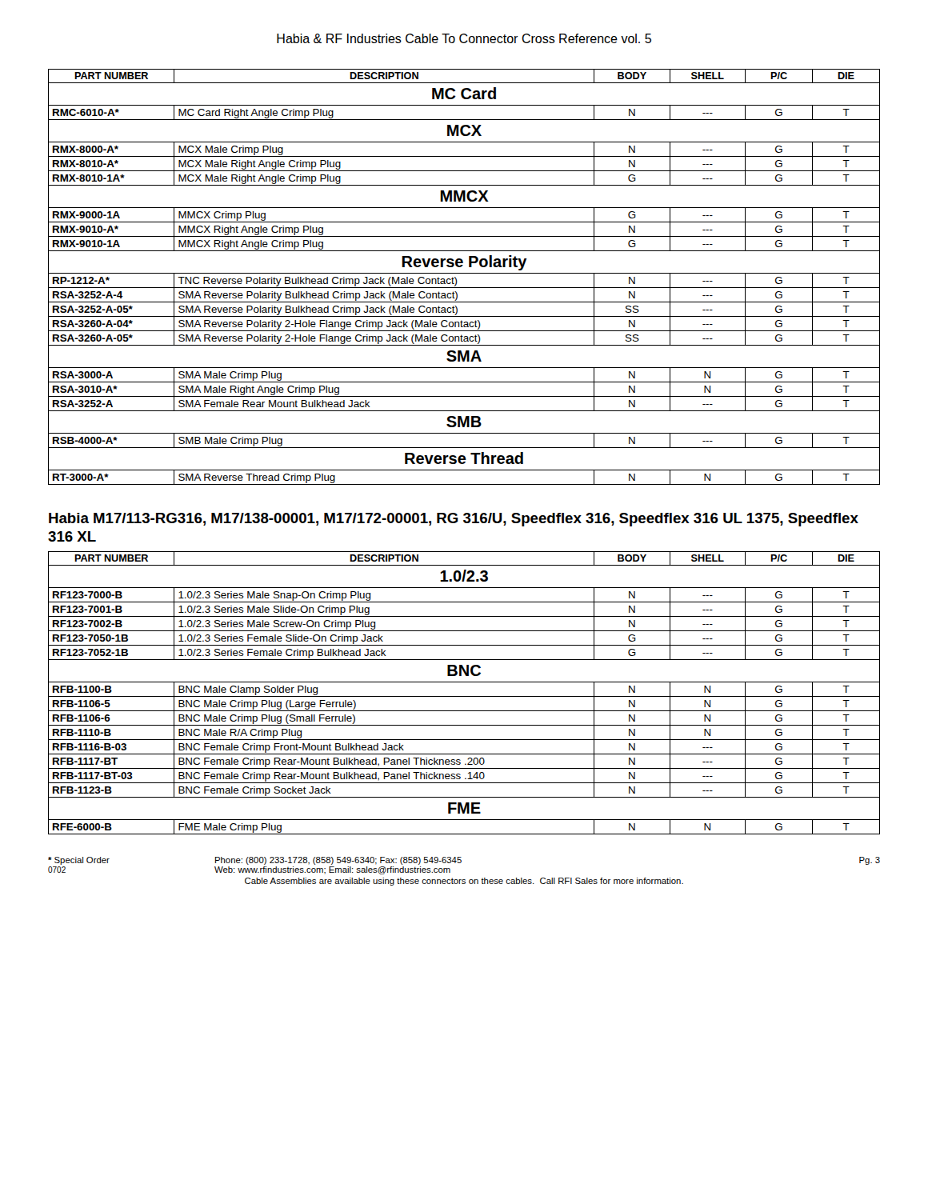Habia & RF Industries Cable To Connector Cross Reference vol. 5
| PART NUMBER | DESCRIPTION | BODY | SHELL | P/C | DIE |
| --- | --- | --- | --- | --- | --- |
| MC Card |
| RMC-6010-A* | MC Card Right Angle Crimp Plug | N | --- | G | T |
| MCX |
| RMX-8000-A* | MCX Male Crimp Plug | N | --- | G | T |
| RMX-8010-A* | MCX Male Right Angle Crimp Plug | N | --- | G | T |
| RMX-8010-1A* | MCX Male Right Angle Crimp Plug | G | --- | G | T |
| MMCX |
| RMX-9000-1A | MMCX Crimp Plug | G | --- | G | T |
| RMX-9010-A* | MMCX Right Angle Crimp Plug | N | --- | G | T |
| RMX-9010-1A | MMCX Right Angle Crimp Plug | G | --- | G | T |
| Reverse Polarity |
| RP-1212-A* | TNC Reverse Polarity Bulkhead Crimp Jack (Male Contact) | N | --- | G | T |
| RSA-3252-A-4 | SMA Reverse Polarity Bulkhead Crimp Jack (Male Contact) | N | --- | G | T |
| RSA-3252-A-05* | SMA Reverse Polarity Bulkhead Crimp Jack (Male Contact) | SS | --- | G | T |
| RSA-3260-A-04* | SMA Reverse Polarity 2-Hole Flange Crimp Jack (Male Contact) | N | --- | G | T |
| RSA-3260-A-05* | SMA Reverse Polarity 2-Hole Flange Crimp Jack (Male Contact) | SS | --- | G | T |
| SMA |
| RSA-3000-A | SMA Male Crimp Plug | N | N | G | T |
| RSA-3010-A* | SMA Male Right Angle Crimp Plug | N | N | G | T |
| RSA-3252-A | SMA Female Rear Mount Bulkhead Jack | N | --- | G | T |
| SMB |
| RSB-4000-A* | SMB Male Crimp Plug | N | --- | G | T |
| Reverse Thread |
| RT-3000-A* | SMA Reverse Thread Crimp Plug | N | N | G | T |
Habia M17/113-RG316, M17/138-00001, M17/172-00001, RG 316/U, Speedflex 316, Speedflex 316 UL 1375, Speedflex 316 XL
| PART NUMBER | DESCRIPTION | BODY | SHELL | P/C | DIE |
| --- | --- | --- | --- | --- | --- |
| 1.0/2.3 |
| RF123-7000-B | 1.0/2.3 Series Male Snap-On Crimp Plug | N | --- | G | T |
| RF123-7001-B | 1.0/2.3 Series Male Slide-On Crimp Plug | N | --- | G | T |
| RF123-7002-B | 1.0/2.3 Series Male Screw-On Crimp Plug | N | --- | G | T |
| RF123-7050-1B | 1.0/2.3 Series Female Slide-On Crimp Jack | G | --- | G | T |
| RF123-7052-1B | 1.0/2.3 Series Female Crimp Bulkhead Jack | G | --- | G | T |
| BNC |
| RFB-1100-B | BNC Male Clamp Solder Plug | N | N | G | T |
| RFB-1106-5 | BNC Male Crimp Plug (Large Ferrule) | N | N | G | T |
| RFB-1106-6 | BNC Male Crimp Plug (Small Ferrule) | N | N | G | T |
| RFB-1110-B | BNC Male R/A Crimp Plug | N | N | G | T |
| RFB-1116-B-03 | BNC Female Crimp Front-Mount Bulkhead Jack | N | --- | G | T |
| RFB-1117-BT | BNC Female Crimp Rear-Mount Bulkhead, Panel Thickness .200 | N | --- | G | T |
| RFB-1117-BT-03 | BNC Female Crimp Rear-Mount Bulkhead, Panel Thickness .140 | N | --- | G | T |
| RFB-1123-B | BNC Female Crimp Socket Jack | N | --- | G | T |
| FME |
| RFE-6000-B | FME Male Crimp Plug | N | N | G | T |
* Special Order
0702
Phone: (800) 233-1728, (858) 549-6340; Fax: (858) 549-6345
Web: www.rfindustries.com; Email: sales@rfindustries.com
Pg. 3
Cable Assemblies are available using these connectors on these cables. Call RFI Sales for more information.